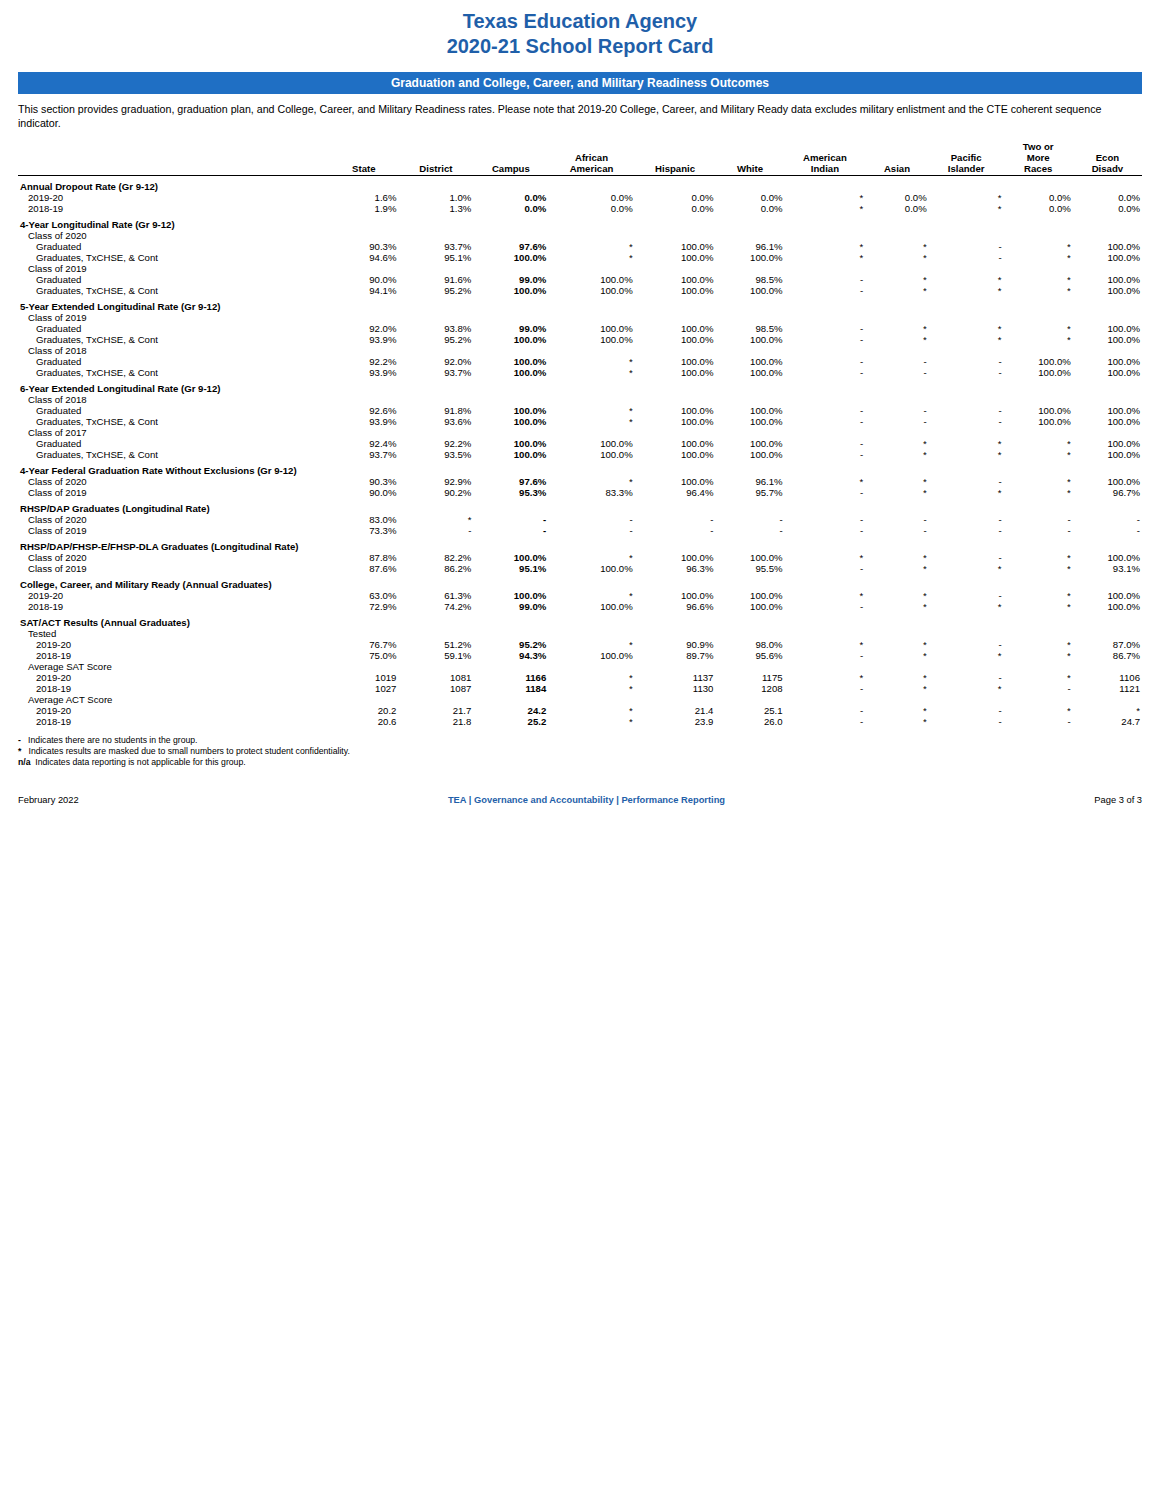Texas Education Agency
2020-21 School Report Card
Graduation and College, Career, and Military Readiness Outcomes
This section provides graduation, graduation plan, and College, Career, and Military Readiness rates. Please note that 2019-20 College, Career, and Military Ready data excludes military enlistment and the CTE coherent sequence indicator.
| | | | | African | | | American | | Pacific | Two or More | Econ |
| --- | --- | --- | --- | --- | --- | --- | --- | --- | --- | --- | --- |
| | State | District | Campus | American | Hispanic | White | Indian | Asian | Islander | Races | Disadv |
| Annual Dropout Rate (Gr 9-12) |
| 2019-20 | 1.6% | 1.0% | 0.0% | 0.0% | 0.0% | 0.0% | * | 0.0% | * | 0.0% | 0.0% |
| 2018-19 | 1.9% | 1.3% | 0.0% | 0.0% | 0.0% | 0.0% | * | 0.0% | * | 0.0% | 0.0% |
| 4-Year Longitudinal Rate (Gr 9-12) |
| Class of 2020 |
| Graduated | 90.3% | 93.7% | 97.6% | * | 100.0% | 96.1% | * | * | - | * | 100.0% |
| Graduates, TxCHSE, & Cont | 94.6% | 95.1% | 100.0% | * | 100.0% | 100.0% | * | * | - | * | 100.0% |
| Class of 2019 |
| Graduated | 90.0% | 91.6% | 99.0% | 100.0% | 100.0% | 98.5% | - | * | * | * | 100.0% |
| Graduates, TxCHSE, & Cont | 94.1% | 95.2% | 100.0% | 100.0% | 100.0% | 100.0% | - | * | * | * | 100.0% |
| 5-Year Extended Longitudinal Rate (Gr 9-12) |
| Class of 2019 |
| Graduated | 92.0% | 93.8% | 99.0% | 100.0% | 100.0% | 98.5% | - | * | * | * | 100.0% |
| Graduates, TxCHSE, & Cont | 93.9% | 95.2% | 100.0% | 100.0% | 100.0% | 100.0% | - | * | * | * | 100.0% |
| Class of 2018 |
| Graduated | 92.2% | 92.0% | 100.0% | * | 100.0% | 100.0% | - | - | - | 100.0% | 100.0% |
| Graduates, TxCHSE, & Cont | 93.9% | 93.7% | 100.0% | * | 100.0% | 100.0% | - | - | - | 100.0% | 100.0% |
| 6-Year Extended Longitudinal Rate (Gr 9-12) |
| Class of 2018 |
| Graduated | 92.6% | 91.8% | 100.0% | * | 100.0% | 100.0% | - | - | - | 100.0% | 100.0% |
| Graduates, TxCHSE, & Cont | 93.9% | 93.6% | 100.0% | * | 100.0% | 100.0% | - | - | - | 100.0% | 100.0% |
| Class of 2017 |
| Graduated | 92.4% | 92.2% | 100.0% | 100.0% | 100.0% | 100.0% | - | * | * | * | 100.0% |
| Graduates, TxCHSE, & Cont | 93.7% | 93.5% | 100.0% | 100.0% | 100.0% | 100.0% | - | * | * | * | 100.0% |
| 4-Year Federal Graduation Rate Without Exclusions (Gr 9-12) |
| Class of 2020 | 90.3% | 92.9% | 97.6% | * | 100.0% | 96.1% | * | * | - | * | 100.0% |
| Class of 2019 | 90.0% | 90.2% | 95.3% | 83.3% | 96.4% | 95.7% | - | * | * | * | 96.7% |
| RHSP/DAP Graduates (Longitudinal Rate) |
| Class of 2020 | 83.0% | * | - | - | - | - | - | - | - | - | - |
| Class of 2019 | 73.3% | - | - | - | - | - | - | - | - | - | - |
| RHSP/DAP/FHSP-E/FHSP-DLA Graduates (Longitudinal Rate) |
| Class of 2020 | 87.8% | 82.2% | 100.0% | * | 100.0% | 100.0% | * | * | - | * | 100.0% |
| Class of 2019 | 87.6% | 86.2% | 95.1% | 100.0% | 96.3% | 95.5% | - | * | * | * | 93.1% |
| College, Career, and Military Ready (Annual Graduates) |
| 2019-20 | 63.0% | 61.3% | 100.0% | * | 100.0% | 100.0% | * | * | - | * | 100.0% |
| 2018-19 | 72.9% | 74.2% | 99.0% | 100.0% | 96.6% | 100.0% | - | * | * | * | 100.0% |
| SAT/ACT Results (Annual Graduates) |
| Tested |
| 2019-20 | 76.7% | 51.2% | 95.2% | * | 90.9% | 98.0% | * | * | - | * | 87.0% |
| 2018-19 | 75.0% | 59.1% | 94.3% | 100.0% | 89.7% | 95.6% | - | * | * | * | 86.7% |
| Average SAT Score |
| 2019-20 | 1019 | 1081 | 1166 | * | 1137 | 1175 | * | * | - | * | 1106 |
| 2018-19 | 1027 | 1087 | 1184 | * | 1130 | 1208 | - | * | * | - | 1121 |
| Average ACT Score |
| 2019-20 | 20.2 | 21.7 | 24.2 | * | 21.4 | 25.1 | - | * | - | * | * |
| 2018-19 | 20.6 | 21.8 | 25.2 | * | 23.9 | 26.0 | - | * | - | - | 24.7 |
- Indicates there are no students in the group.
* Indicates results are masked due to small numbers to protect student confidentiality.
n/a Indicates data reporting is not applicable for this group.
February 2022
TEA | Governance and Accountability | Performance Reporting
Page 3 of 3